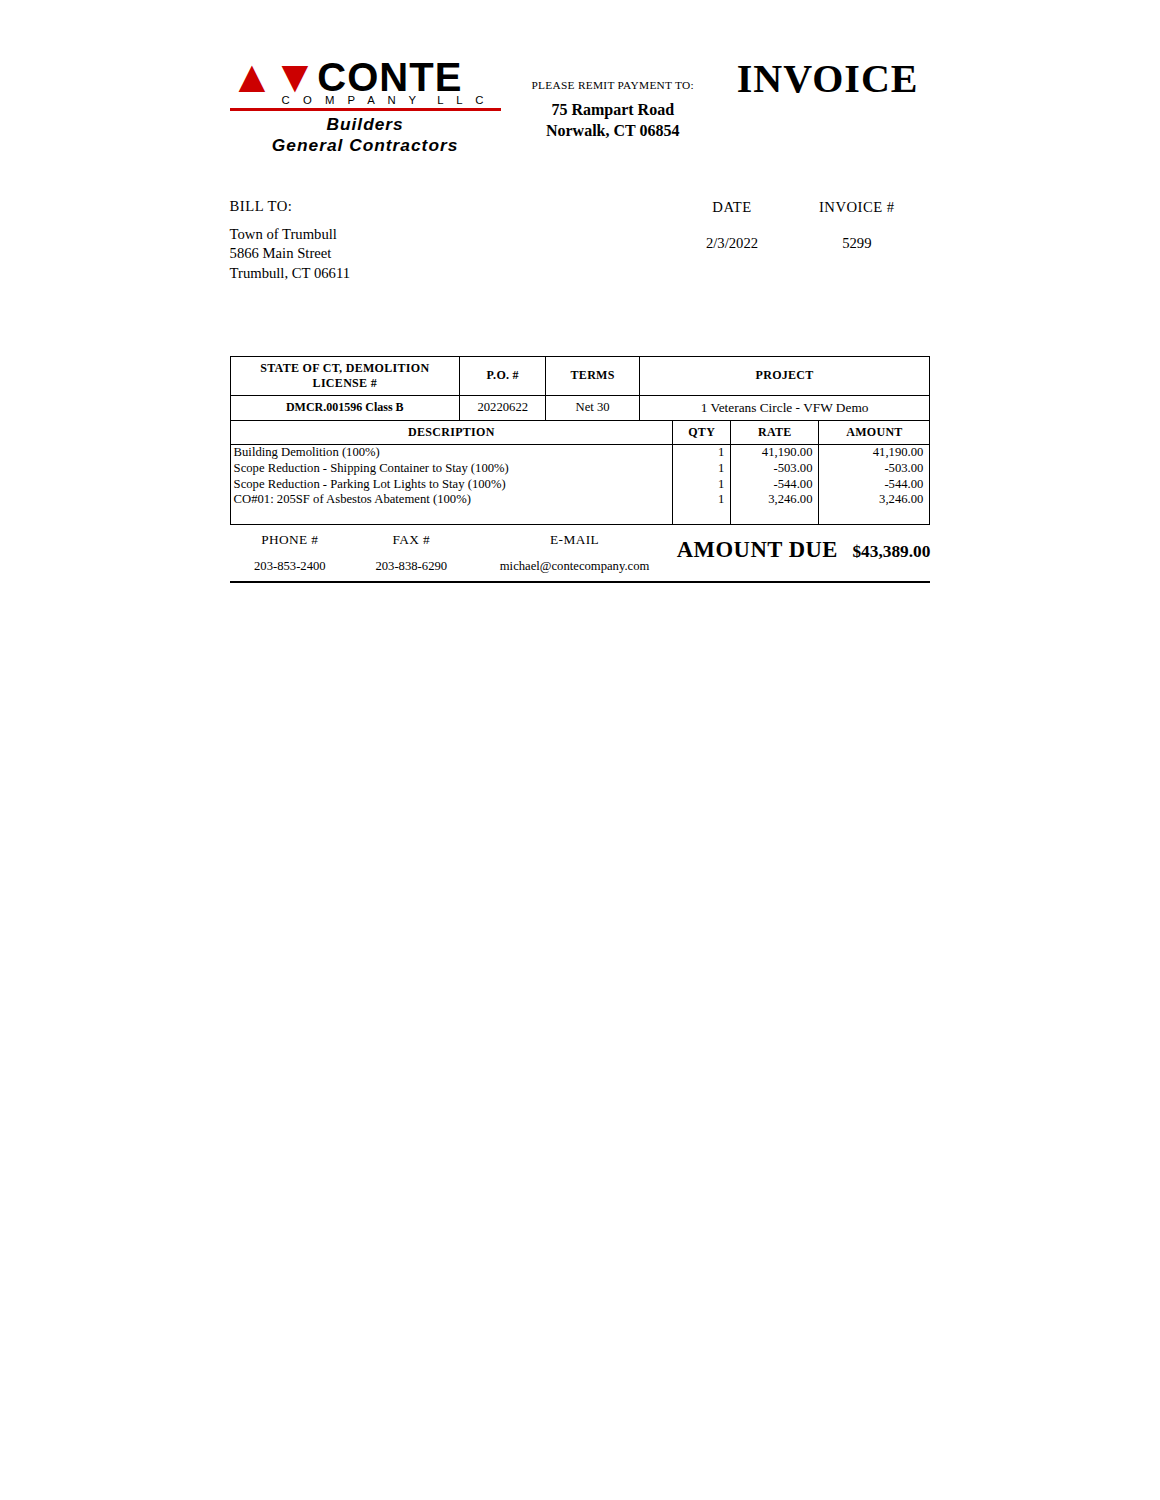▲▼ CONTE
C O M P A N Y L L C
Builders
General Contractors
PLEASE REMIT PAYMENT TO:
75 Rampart Road
Norwalk, CT 06854
INVOICE
BILL TO:
Town of Trumbull
5866 Main Street
Trumbull, CT 06611
| DATE | INVOICE # |
| --- | --- |
| 2/3/2022 | 5299 |
| STATE OF CT, DEMOLITION LICENSE # | P.O. # | TERMS | PROJECT |
| --- | --- | --- | --- |
| DMCR.001596 Class B | 20220622 | Net 30 | 1 Veterans Circle - VFW Demo |
| DESCRIPTION | QTY | RATE | AMOUNT |
| --- | --- | --- | --- |
| Building Demolition (100%) | 1 | 41,190.00 | 41,190.00 |
| Scope Reduction - Shipping Container to Stay (100%) | 1 | -503.00 | -503.00 |
| Scope Reduction - Parking Lot Lights to Stay (100%) | 1 | -544.00 | -544.00 |
| CO#01: 205SF of Asbestos Abatement (100%) | 1 | 3,246.00 | 3,246.00 |
| PHONE # | FAX # | E-MAIL |
| --- | --- | --- |
| 203-853-2400 | 203-838-6290 | michael@contecompany.com |
AMOUNT DUE $43,389.00